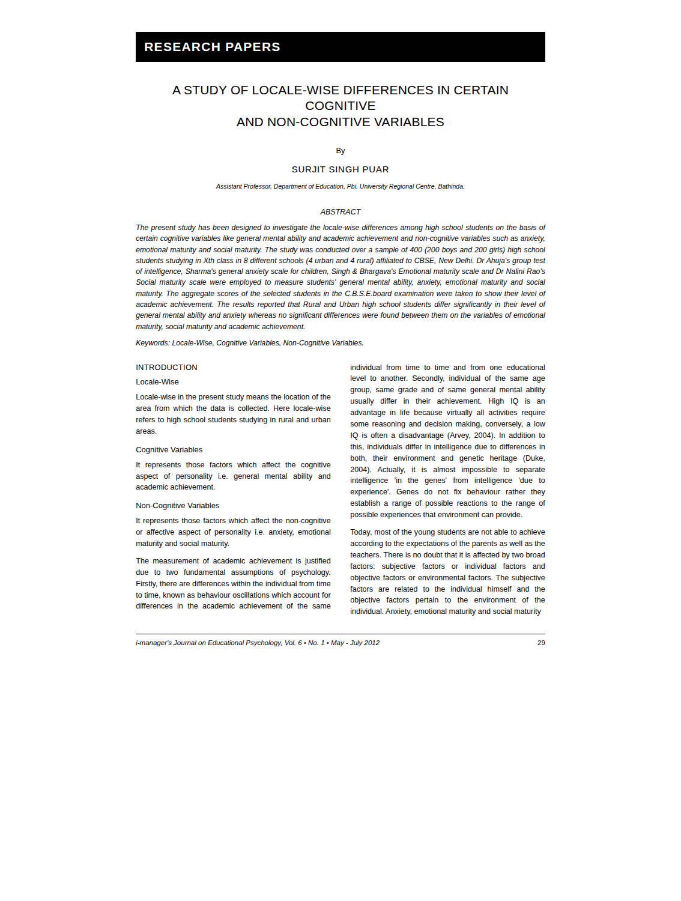Research Papers
A Study of Locale-Wise Differences in Certain Cognitive
and Non-Cognitive Variables
By
Surjit Singh Puar
Assistant Professor, Department of Education, Pbi. University Regional Centre, Bathinda.
ABSTRACT
The present study has been designed to investigate the locale-wise differences among high school students on the basis of certain cognitive variables like general mental ability and academic achievement and non-cognitive variables such as anxiety, emotional maturity and social maturity. The study was conducted over a sample of 400 (200 boys and 200 girls) high school students studying in Xth class in 8 different schools (4 urban and 4 rural) affiliated to CBSE, New Delhi. Dr Ahuja's group test of intelligence, Sharma's general anxiety scale for children, Singh & Bhargava's Emotional maturity scale and Dr Nalini Rao's Social maturity scale were employed to measure students' general mental ability, anxiety, emotional maturity and social maturity. The aggregate scores of the selected students in the C.B.S.E.board examination were taken to show their level of academic achievement. The results reported that Rural and Urban high school students differ significantly in their level of general mental ability and anxiety whereas no significant differences were found between them on the variables of emotional maturity, social maturity and academic achievement.
Keywords: Locale-Wise, Cognitive Variables, Non-Cognitive Variables.
INTRODUCTION
Locale-Wise
Locale-wise in the present study means the location of the area from which the data is collected. Here locale-wise refers to high school students studying in rural and urban areas.
Cognitive Variables
It represents those factors which affect the cognitive aspect of personality i.e. general mental ability and academic achievement.
Non-Cognitive Variables
It represents those factors which affect the non-cognitive or affective aspect of personality i.e. anxiety, emotional maturity and social maturity.
The measurement of academic achievement is justified due to two fundamental assumptions of psychology. Firstly, there are differences within the individual from time to time, known as behaviour oscillations which account for differences in the academic achievement of the same individual from time to time and from one educational level to another. Secondly, individual of the same age group, same grade and of same general mental ability usually differ in their achievement. High IQ is an advantage in life because virtually all activities require some reasoning and decision making, conversely, a low IQ is often a disadvantage (Arvey, 2004). In addition to this, individuals differ in intelligence due to differences in both, their environment and genetic heritage (Duke, 2004). Actually, it is almost impossible to separate intelligence 'in the genes' from intelligence 'due to experience'. Genes do not fix behaviour rather they establish a range of possible reactions to the range of possible experiences that environment can provide.
Today, most of the young students are not able to achieve according to the expectations of the parents as well as the teachers. There is no doubt that it is affected by two broad factors: subjective factors or individual factors and objective factors or environmental factors. The subjective factors are related to the individual himself and the objective factors pertain to the environment of the individual. Anxiety, emotional maturity and social maturity
i-manager's Journal on Educational Psychology, Vol. 6 • No. 1 • May - July 2012
29